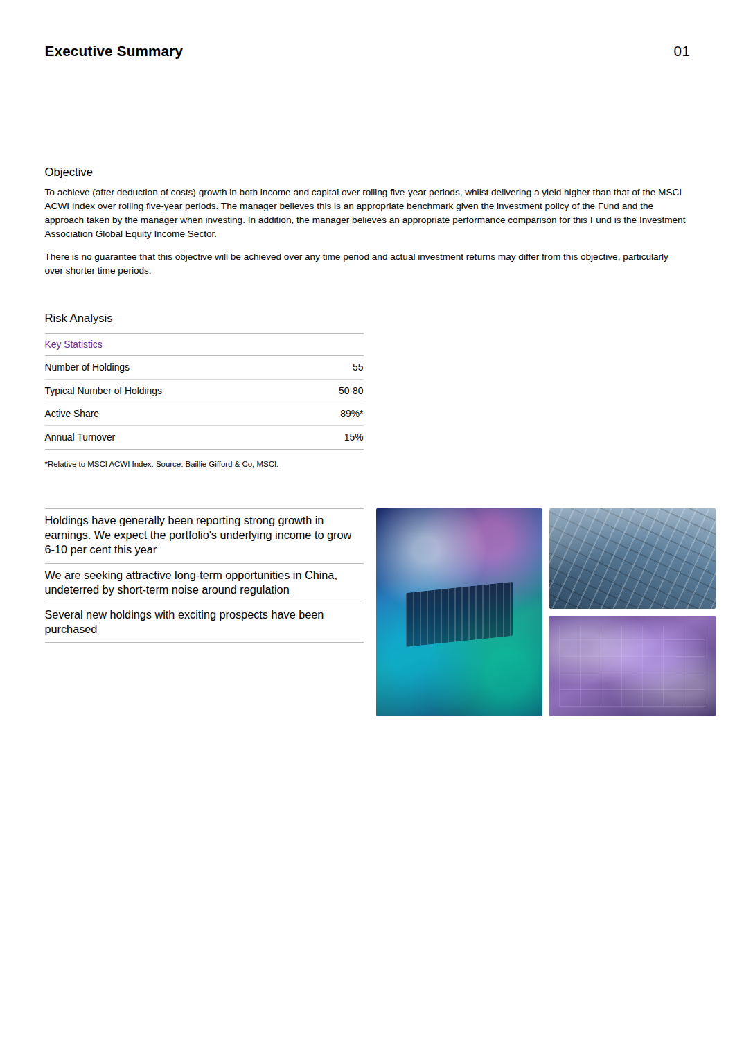Executive Summary
01
Objective
To achieve (after deduction of costs) growth in both income and capital over rolling five-year periods, whilst delivering a yield higher than that of the MSCI ACWI Index over rolling five-year periods. The manager believes this is an appropriate benchmark given the investment policy of the Fund and the approach taken by the manager when investing. In addition, the manager believes an appropriate performance comparison for this Fund is the Investment Association Global Equity Income Sector.
There is no guarantee that this objective will be achieved over any time period and actual investment returns may differ from this objective, particularly over shorter time periods.
Risk Analysis
Key Statistics
| Number of Holdings | 55 |
| Typical Number of Holdings | 50-80 |
| Active Share | 89%* |
| Annual Turnover | 15% |
*Relative to MSCI ACWI Index. Source: Baillie Gifford & Co, MSCI.
Holdings have generally been reporting strong growth in earnings. We expect the portfolio's underlying income to grow 6-10 per cent this year
We are seeking attractive long-term opportunities in China, undeterred by short-term noise around regulation
Several new holdings with exciting prospects have been purchased